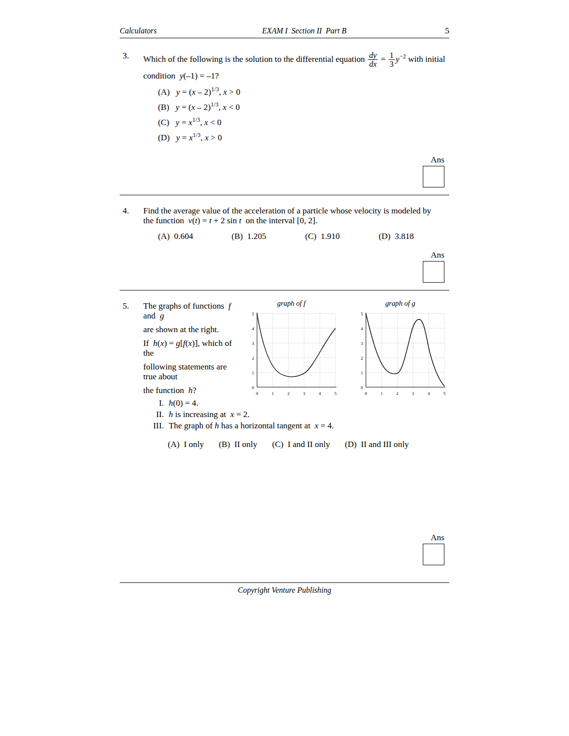Calculators
EXAM I Section II Part B
5
3.
Which of the following is the solution to the differential equation dy dx = 13 y−2 with initial
condition y(–1) = –1?
(A) y = (x – 2)1/3, x > 0
(B) y = (x – 2)1/3, x < 0
(C) y = x1/3, x < 0
(D) y = x1/3, x > 0
Ans
4.
Find the average value of the acceleration of a particle whose velocity is modeled by
the function v(t) = t + 2 sin t on the interval [0, 2].
(A) 0.604 (B) 1.205 (C) 1.910 (D) 3.818
Ans
5.
graph of f
5 4 3 2 1 0 0 1 2 3 4 5
graph of g
5 4 3 2 1 0 0 1 2 3 4 5
The graphs of functions f and g
are shown at the right.
If h(x) = g[f(x)], which of the
following statements are true about
the function h?
I. h(0) = 4.
II. h is increasing at x = 2.
III. The graph of h has a horizontal tangent at x = 4.
(A) I only (B) II only (C) I and II only (D) II and III only
Ans
Copyright Venture Publishing